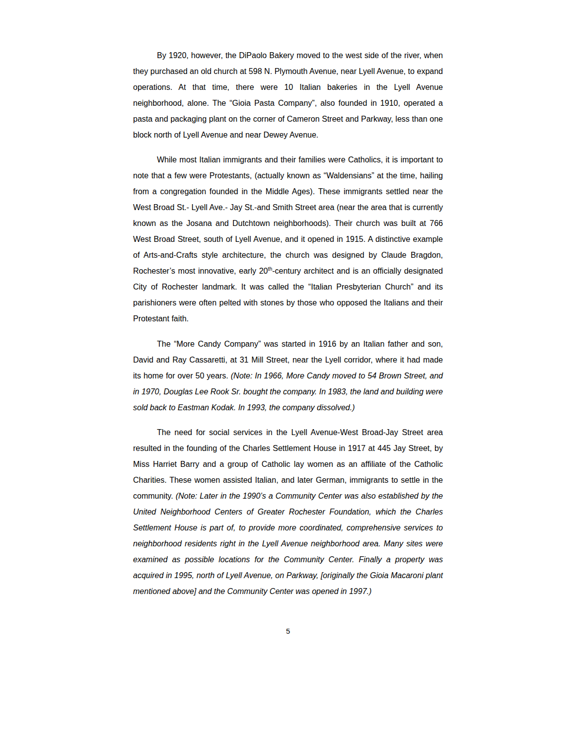By 1920, however, the DiPaolo Bakery moved to the west side of the river, when they purchased an old church at 598 N. Plymouth Avenue, near Lyell Avenue, to expand operations. At that time, there were 10 Italian bakeries in the Lyell Avenue neighborhood, alone. The “Gioia Pasta Company”, also founded in 1910, operated a pasta and packaging plant on the corner of Cameron Street and Parkway, less than one block north of Lyell Avenue and near Dewey Avenue.
While most Italian immigrants and their families were Catholics, it is important to note that a few were Protestants, (actually known as “Waldensians” at the time, hailing from a congregation founded in the Middle Ages). These immigrants settled near the West Broad St.- Lyell Ave.- Jay St.-and Smith Street area (near the area that is currently known as the Josana and Dutchtown neighborhoods). Their church was built at 766 West Broad Street, south of Lyell Avenue, and it opened in 1915. A distinctive example of Arts-and-Crafts style architecture, the church was designed by Claude Bragdon, Rochester’s most innovative, early 20th-century architect and is an officially designated City of Rochester landmark. It was called the “Italian Presbyterian Church” and its parishioners were often pelted with stones by those who opposed the Italians and their Protestant faith.
The “More Candy Company” was started in 1916 by an Italian father and son, David and Ray Cassaretti, at 31 Mill Street, near the Lyell corridor, where it had made its home for over 50 years. (Note: In 1966, More Candy moved to 54 Brown Street, and in 1970, Douglas Lee Rook Sr. bought the company. In 1983, the land and building were sold back to Eastman Kodak. In 1993, the company dissolved.)
The need for social services in the Lyell Avenue-West Broad-Jay Street area resulted in the founding of the Charles Settlement House in 1917 at 445 Jay Street, by Miss Harriet Barry and a group of Catholic lay women as an affiliate of the Catholic Charities. These women assisted Italian, and later German, immigrants to settle in the community. (Note: Later in the 1990’s a Community Center was also established by the United Neighborhood Centers of Greater Rochester Foundation, which the Charles Settlement House is part of, to provide more coordinated, comprehensive services to neighborhood residents right in the Lyell Avenue neighborhood area. Many sites were examined as possible locations for the Community Center. Finally a property was acquired in 1995, north of Lyell Avenue, on Parkway, [originally the Gioia Macaroni plant mentioned above] and the Community Center was opened in 1997.)
5